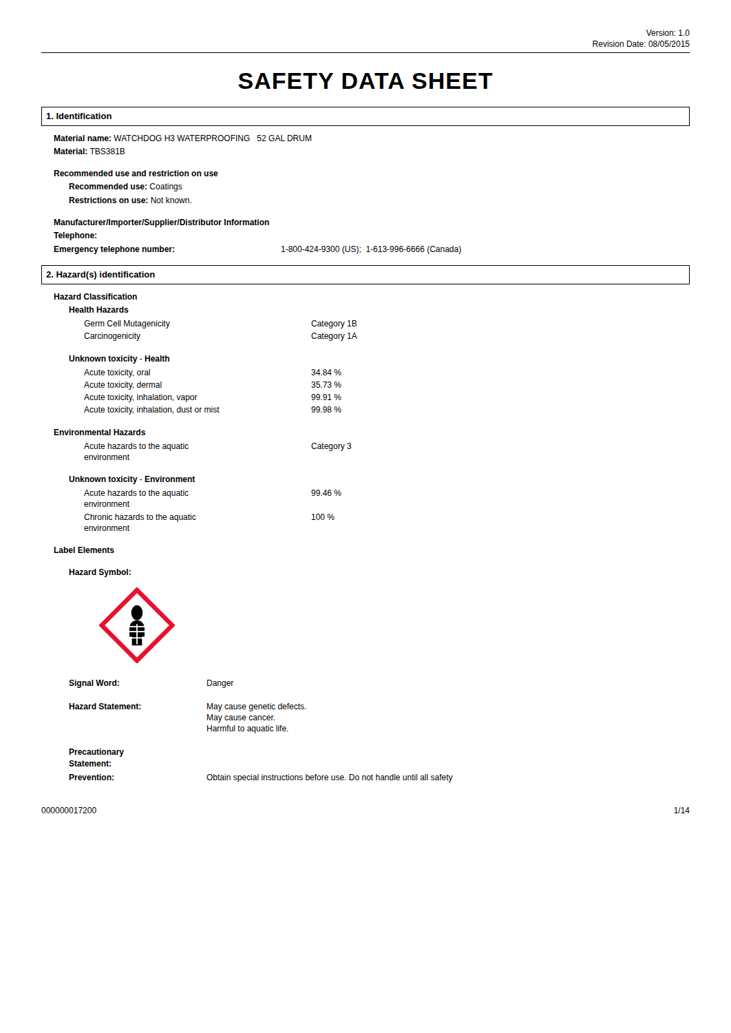Version: 1.0
Revision Date: 08/05/2015
SAFETY DATA SHEET
1. Identification
Material name: WATCHDOG H3 WATERPROOFING 52 GAL DRUM
Material: TBS381B
Recommended use and restriction on use
Recommended use: Coatings
Restrictions on use: Not known.
Manufacturer/Importer/Supplier/Distributor Information
Telephone:
| Emergency telephone number: | 1-800-424-9300 (US); 1-613-996-6666 (Canada) |
2. Hazard(s) identification
Hazard Classification
Health Hazards
| Germ Cell Mutagenicity | Category 1B |
| Carcinogenicity | Category 1A |
Unknown toxicity - Health
| Acute toxicity, oral | 34.84 % |
| Acute toxicity, dermal | 35.73 % |
| Acute toxicity, inhalation, vapor | 99.91 % |
| Acute toxicity, inhalation, dust or mist | 99.98 % |
Environmental Hazards
| Acute hazards to the aquatic environment | Category 3 |
Unknown toxicity - Environment
| Acute hazards to the aquatic environment | 99.46 % |
| Chronic hazards to the aquatic environment | 100 % |
Label Elements
Hazard Symbol:
| Signal Word: | Danger |
| Hazard Statement: | May cause genetic defects. May cause cancer. Harmful to aquatic life. |
| Precautionary Statement: | |
| Prevention: | Obtain special instructions before use. Do not handle until all safety |
000000017200
1/14